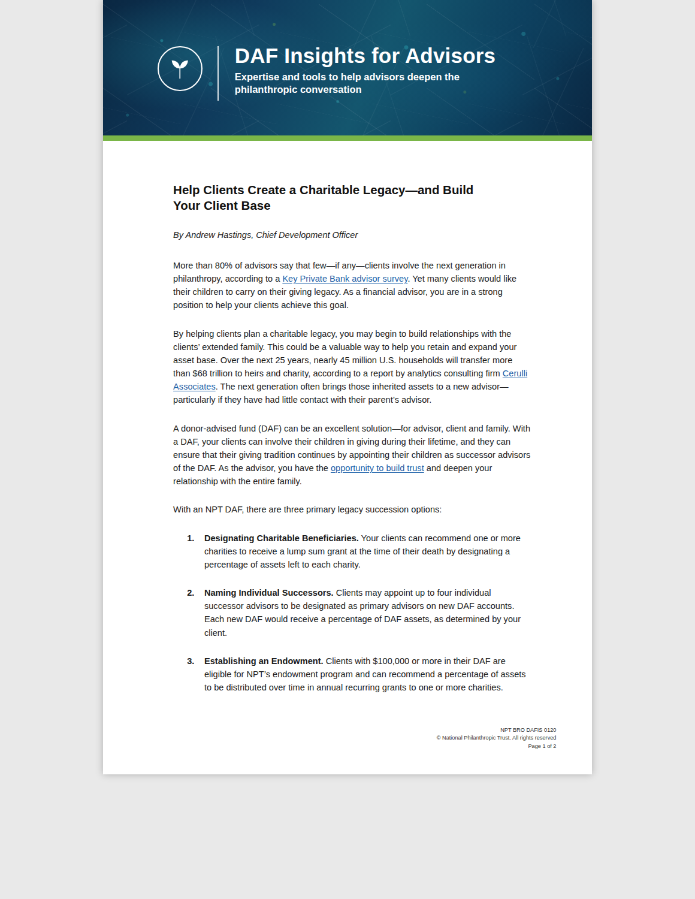DAF Insights for Advisors
Expertise and tools to help advisors deepen the philanthropic conversation
Help Clients Create a Charitable Legacy—and Build
Your Client Base
By Andrew Hastings, Chief Development Officer
More than 80% of advisors say that few—if any—clients involve the next generation in philanthropy, according to a Key Private Bank advisor survey. Yet many clients would like their children to carry on their giving legacy. As a financial advisor, you are in a strong position to help your clients achieve this goal.
By helping clients plan a charitable legacy, you may begin to build relationships with the clients’ extended family. This could be a valuable way to help you retain and expand your asset base. Over the next 25 years, nearly 45 million U.S. households will transfer more than $68 trillion to heirs and charity, according to a report by analytics consulting firm Cerulli Associates. The next generation often brings those inherited assets to a new advisor—particularly if they have had little contact with their parent’s advisor.
A donor-advised fund (DAF) can be an excellent solution—for advisor, client and family. With a DAF, your clients can involve their children in giving during their lifetime, and they can ensure that their giving tradition continues by appointing their children as successor advisors of the DAF. As the advisor, you have the opportunity to build trust and deepen your relationship with the entire family.
With an NPT DAF, there are three primary legacy succession options:
Designating Charitable Beneficiaries. Your clients can recommend one or more charities to receive a lump sum grant at the time of their death by designating a percentage of assets left to each charity.
Naming Individual Successors. Clients may appoint up to four individual successor advisors to be designated as primary advisors on new DAF accounts. Each new DAF would receive a percentage of DAF assets, as determined by your client.
Establishing an Endowment. Clients with $100,000 or more in their DAF are eligible for NPT’s endowment program and can recommend a percentage of assets to be distributed over time in annual recurring grants to one or more charities.
NPT BRO DAFIS 0120
© National Philanthropic Trust. All rights reserved
Page 1 of 2